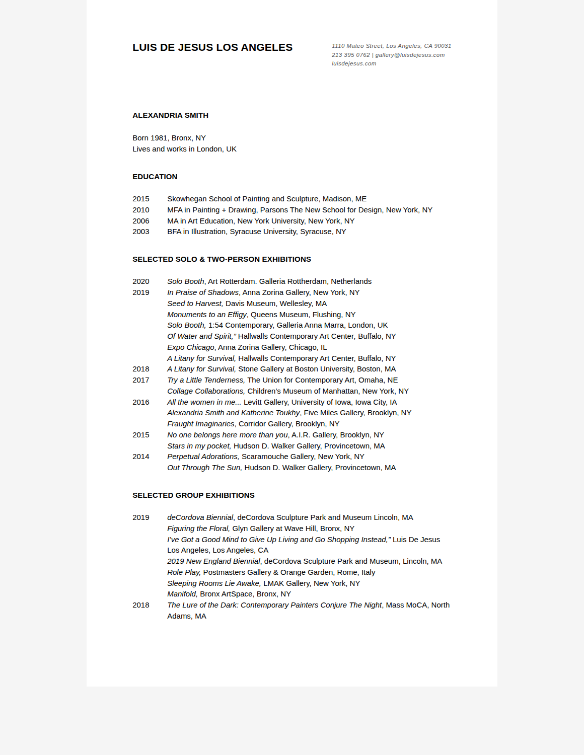LUIS DE JESUS LOS ANGELES
1110 Mateo Street, Los Angeles, CA 90031
213 395 0762 | gallery@luisdejesus.com
luisdejesus.com
ALEXANDRIA SMITH
Born 1981, Bronx, NY
Lives and works in London, UK
EDUCATION
2015
Skowhegan School of Painting and Sculpture, Madison, ME
2010
MFA in Painting + Drawing, Parsons The New School for Design, New York, NY
2006
MA in Art Education, New York University, New York, NY
2003
BFA in Illustration, Syracuse University, Syracuse, NY
SELECTED SOLO & TWO-PERSON EXHIBITIONS
2020
Solo Booth, Art Rotterdam. Galleria Rottherdam, Netherlands
2019
In Praise of Shadows, Anna Zorina Gallery, New York, NY
Seed to Harvest, Davis Museum, Wellesley, MA
Monuments to an Effigy, Queens Museum, Flushing, NY
Solo Booth, 1:54 Contemporary, Galleria Anna Marra, London, UK
Of Water and Spirit,” Hallwalls Contemporary Art Center, Buffalo, NY
Expo Chicago, Anna Zorina Gallery, Chicago, IL
A Litany for Survival, Hallwalls Contemporary Art Center, Buffalo, NY
2018
A Litany for Survival, Stone Gallery at Boston University, Boston, MA
2017
Try a Little Tenderness, The Union for Contemporary Art, Omaha, NE
Collage Collaborations, Children’s Museum of Manhattan, New York, NY
2016
All the women in me... Levitt Gallery, University of Iowa, Iowa City, IA
Alexandria Smith and Katherine Toukhy, Five Miles Gallery, Brooklyn, NY
Fraught Imaginaries, Corridor Gallery, Brooklyn, NY
2015
No one belongs here more than you, A.I.R. Gallery, Brooklyn, NY
Stars in my pocket, Hudson D. Walker Gallery, Provincetown, MA
2014
Perpetual Adorations, Scaramouche Gallery, New York, NY
Out Through The Sun, Hudson D. Walker Gallery, Provincetown, MA
SELECTED GROUP EXHIBITIONS
2019
deCordova Biennial, deCordova Sculpture Park and Museum Lincoln, MA
Figuring the Floral, Glyn Gallery at Wave Hill, Bronx, NY
I’ve Got a Good Mind to Give Up Living and Go Shopping Instead,” Luis De Jesus Los Angeles, Los Angeles, CA
2019 New England Biennial, deCordova Sculpture Park and Museum, Lincoln, MA
Role Play, Postmasters Gallery & Orange Garden, Rome, Italy
Sleeping Rooms Lie Awake, LMAK Gallery, New York, NY
Manifold, Bronx ArtSpace, Bronx, NY
2018
The Lure of the Dark: Contemporary Painters Conjure The Night, Mass MoCA, North Adams, MA